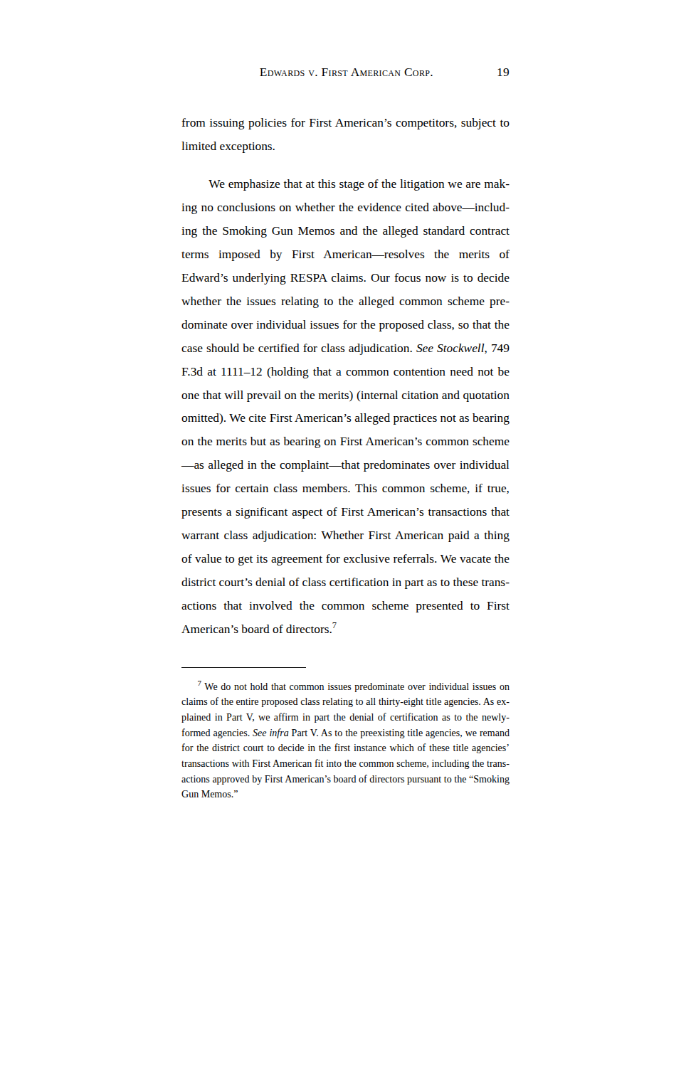Edwards v. First American Corp. 19
from issuing policies for First American’s competitors, subject to limited exceptions.
We emphasize that at this stage of the litigation we are making no conclusions on whether the evidence cited above—including the Smoking Gun Memos and the alleged standard contract terms imposed by First American—resolves the merits of Edward’s underlying RESPA claims. Our focus now is to decide whether the issues relating to the alleged common scheme predominate over individual issues for the proposed class, so that the case should be certified for class adjudication. See Stockwell, 749 F.3d at 1111–12 (holding that a common contention need not be one that will prevail on the merits) (internal citation and quotation omitted). We cite First American’s alleged practices not as bearing on the merits but as bearing on First American’s common scheme—as alleged in the complaint—that predominates over individual issues for certain class members. This common scheme, if true, presents a significant aspect of First American’s transactions that warrant class adjudication: Whether First American paid a thing of value to get its agreement for exclusive referrals. We vacate the district court’s denial of class certification in part as to these transactions that involved the common scheme presented to First American’s board of directors.7
7 We do not hold that common issues predominate over individual issues on claims of the entire proposed class relating to all thirty-eight title agencies. As explained in Part V, we affirm in part the denial of certification as to the newly-formed agencies. See infra Part V. As to the preexisting title agencies, we remand for the district court to decide in the first instance which of these title agencies’ transactions with First American fit into the common scheme, including the transactions approved by First American’s board of directors pursuant to the “Smoking Gun Memos.”